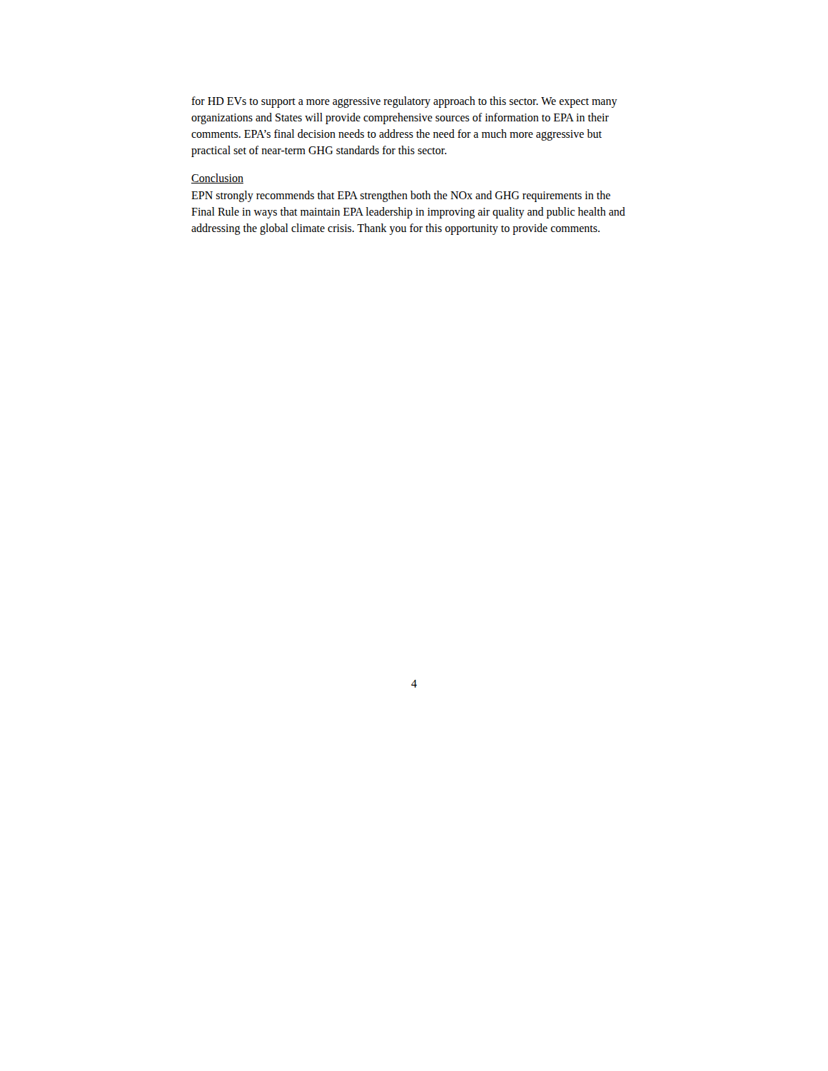for HD EVs to support a more aggressive regulatory approach to this sector. We expect many organizations and States will provide comprehensive sources of information to EPA in their comments. EPA’s final decision needs to address the need for a much more aggressive but practical set of near-term GHG standards for this sector.
Conclusion
EPN strongly recommends that EPA strengthen both the NOx and GHG requirements in the Final Rule in ways that maintain EPA leadership in improving air quality and public health and addressing the global climate crisis. Thank you for this opportunity to provide comments.
4